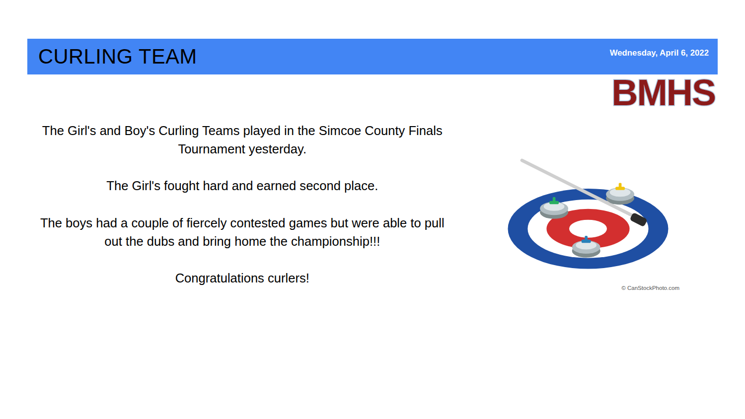CURLING TEAM
Wednesday, April 6, 2022
BMHS
The Girl's and Boy's Curling Teams played in the Simcoe County Finals Tournament yesterday.
The Girl's fought hard and earned second place.
The boys had a couple of fiercely contested games but were able to pull out the dubs and bring home the championship!!!
Congratulations curlers!
© CanStockPhoto.com